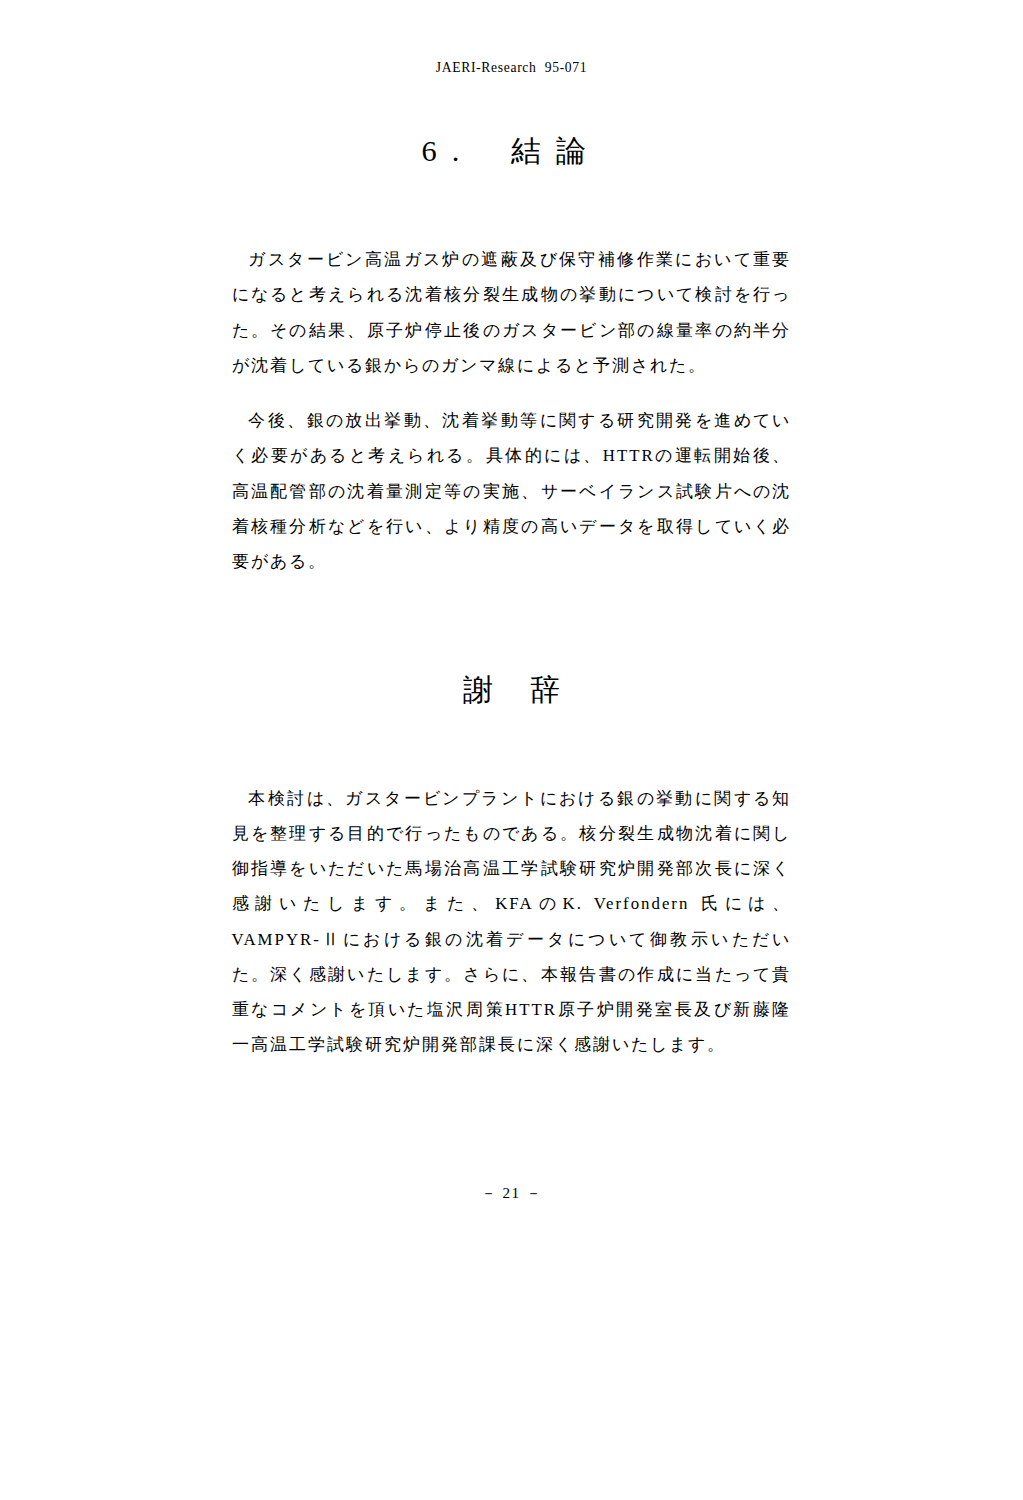JAERI-Research 95-071
6. 結論
ガスタービン高温ガス炉の遮蔽及び保守補修作業において重要になると考えられる沈着核分裂生成物の挙動について検討を行った。その結果、原子炉停止後のガスタービン部の線量率の約半分が沈着している銀からのガンマ線によると予測された。
今後、銀の放出挙動、沈着挙動等に関する研究開発を進めていく必要があると考えられる。具体的には、HTTRの運転開始後、高温配管部の沈着量測定等の実施、サーベイランス試験片への沈着核種分析などを行い、より精度の高いデータを取得していく必要がある。
謝辞
本検討は、ガスタービンプラントにおける銀の挙動に関する知見を整理する目的で行ったものである。核分裂生成物沈着に関し御指導をいただいた馬場治高温工学試験研究炉開発部次長に深く感謝いたします。また、KFAのK. Verfondern 氏には、VAMPYR-Ⅱにおける銀の沈着データについて御教示いただいた。深く感謝いたします。さらに、本報告書の作成に当たって貴重なコメントを頂いた塩沢周策HTTR原子炉開発室長及び新藤隆一高温工学試験研究炉開発部課長に深く感謝いたします。
－ 21 －